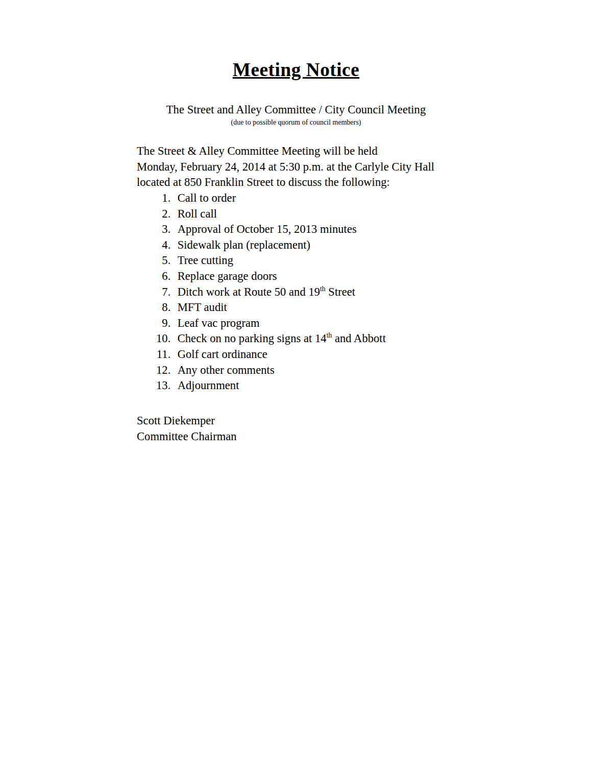Meeting Notice
The Street and Alley Committee / City Council Meeting
(due to possible quorum of council members)
The Street & Alley Committee Meeting will be held
Monday, February 24, 2014 at 5:30 p.m. at the Carlyle City Hall
located at 850 Franklin Street to discuss the following:
Call to order
Roll call
Approval of October 15, 2013 minutes
Sidewalk plan (replacement)
Tree cutting
Replace garage doors
Ditch work at Route 50 and 19th Street
MFT audit
Leaf vac program
Check on no parking signs at 14th and Abbott
Golf cart ordinance
Any other comments
Adjournment
Scott Diekemper
Committee Chairman